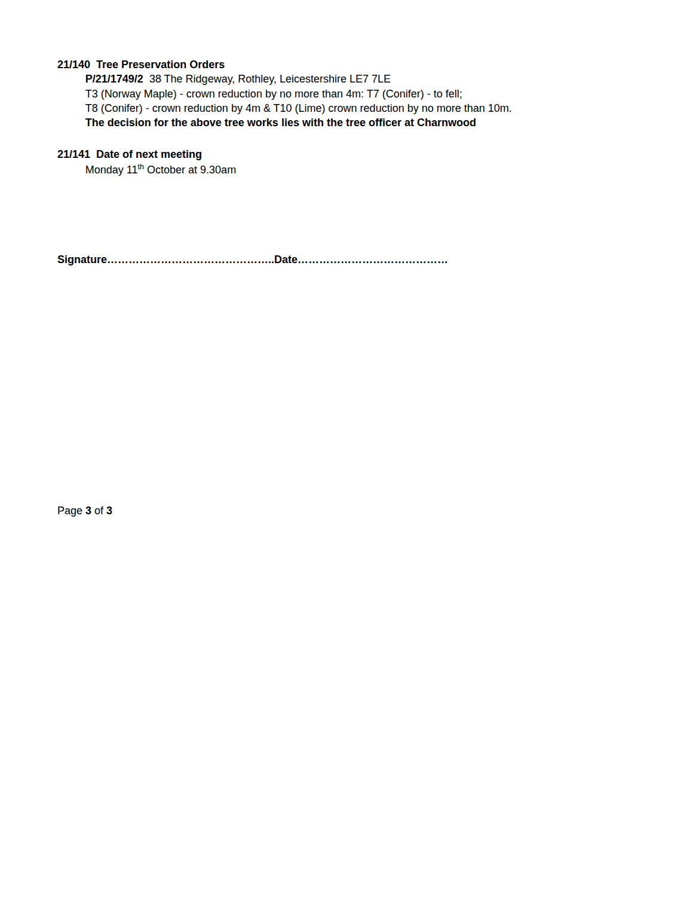21/140 Tree Preservation Orders
P/21/1749/2 38 The Ridgeway, Rothley, Leicestershire LE7 7LE
T3 (Norway Maple) - crown reduction by no more than 4m: T7 (Conifer) - to fell;
T8 (Conifer) - crown reduction by 4m & T10 (Lime) crown reduction by no more than 10m.
The decision for the above tree works lies with the tree officer at Charnwood
21/141 Date of next meeting
Monday 11th October at 9.30am
Signature………………………………………..Date……………………………………
Page 3 of 3